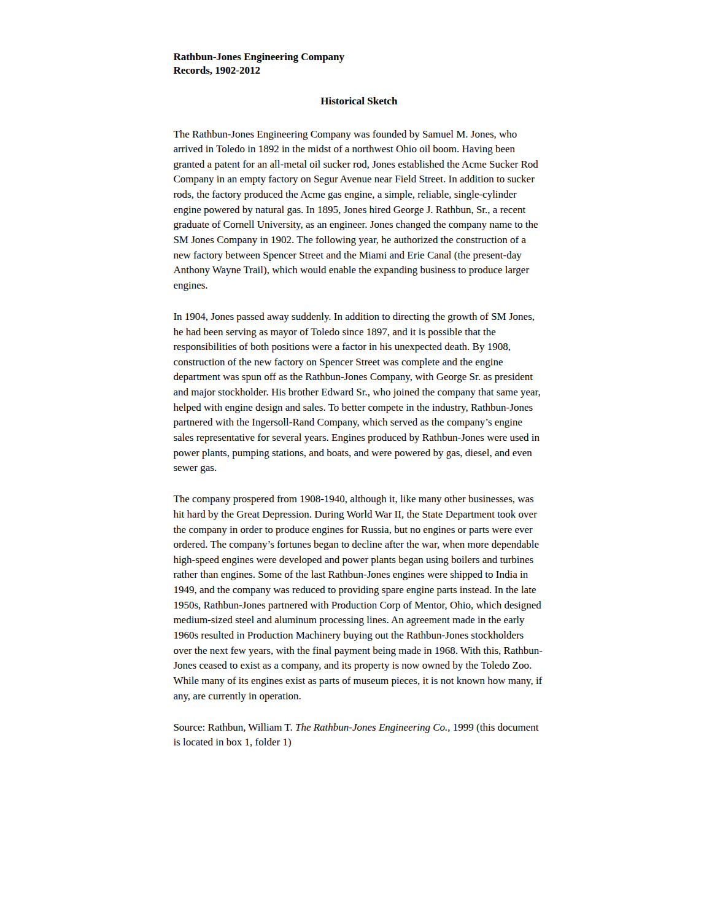Rathbun-Jones Engineering Company
Records, 1902-2012
Historical Sketch
The Rathbun-Jones Engineering Company was founded by Samuel M. Jones, who arrived in Toledo in 1892 in the midst of a northwest Ohio oil boom. Having been granted a patent for an all-metal oil sucker rod, Jones established the Acme Sucker Rod Company in an empty factory on Segur Avenue near Field Street. In addition to sucker rods, the factory produced the Acme gas engine, a simple, reliable, single-cylinder engine powered by natural gas. In 1895, Jones hired George J. Rathbun, Sr., a recent graduate of Cornell University, as an engineer. Jones changed the company name to the SM Jones Company in 1902. The following year, he authorized the construction of a new factory between Spencer Street and the Miami and Erie Canal (the present-day Anthony Wayne Trail), which would enable the expanding business to produce larger engines.
In 1904, Jones passed away suddenly. In addition to directing the growth of SM Jones, he had been serving as mayor of Toledo since 1897, and it is possible that the responsibilities of both positions were a factor in his unexpected death. By 1908, construction of the new factory on Spencer Street was complete and the engine department was spun off as the Rathbun-Jones Company, with George Sr. as president and major stockholder. His brother Edward Sr., who joined the company that same year, helped with engine design and sales. To better compete in the industry, Rathbun-Jones partnered with the Ingersoll-Rand Company, which served as the company’s engine sales representative for several years. Engines produced by Rathbun-Jones were used in power plants, pumping stations, and boats, and were powered by gas, diesel, and even sewer gas.
The company prospered from 1908-1940, although it, like many other businesses, was hit hard by the Great Depression. During World War II, the State Department took over the company in order to produce engines for Russia, but no engines or parts were ever ordered. The company’s fortunes began to decline after the war, when more dependable high-speed engines were developed and power plants began using boilers and turbines rather than engines. Some of the last Rathbun-Jones engines were shipped to India in 1949, and the company was reduced to providing spare engine parts instead. In the late 1950s, Rathbun-Jones partnered with Production Corp of Mentor, Ohio, which designed medium-sized steel and aluminum processing lines. An agreement made in the early 1960s resulted in Production Machinery buying out the Rathbun-Jones stockholders over the next few years, with the final payment being made in 1968. With this, Rathbun-Jones ceased to exist as a company, and its property is now owned by the Toledo Zoo. While many of its engines exist as parts of museum pieces, it is not known how many, if any, are currently in operation.
Source: Rathbun, William T. The Rathbun-Jones Engineering Co., 1999 (this document is located in box 1, folder 1)